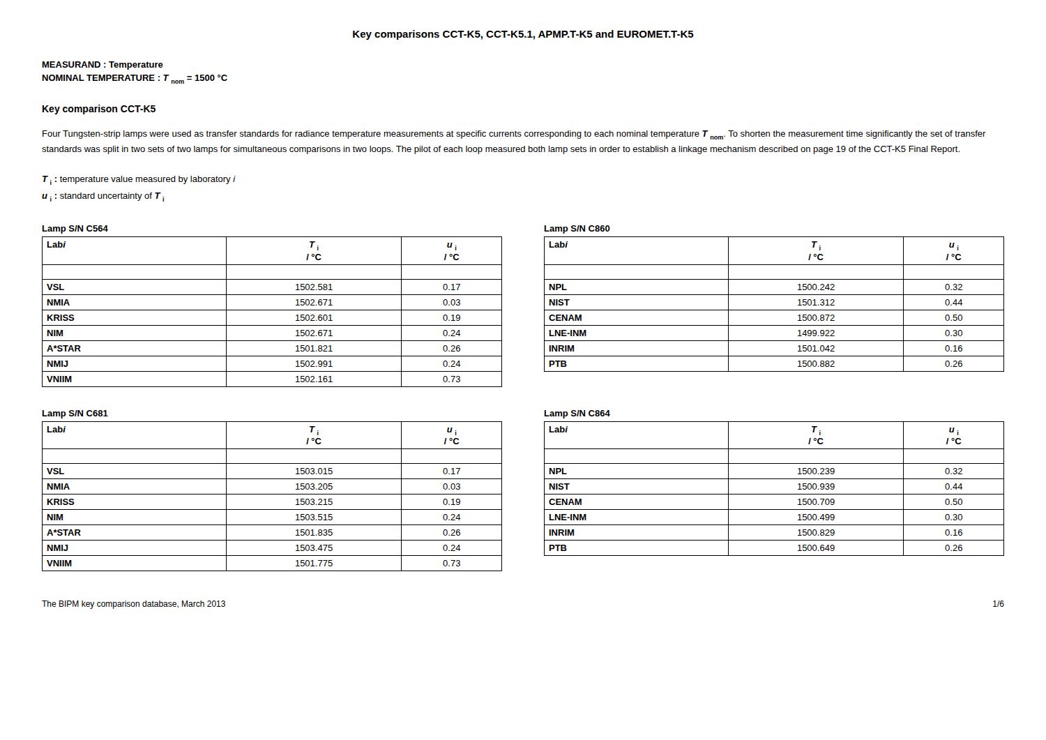Key comparisons CCT-K5, CCT-K5.1, APMP.T-K5 and EUROMET.T-K5
MEASURAND : Temperature
NOMINAL TEMPERATURE : T nom = 1500 °C
Key comparison CCT-K5
Four Tungsten-strip lamps were used as transfer standards for radiance temperature measurements at specific currents corresponding to each nominal temperature T nom. To shorten the measurement time significantly the set of transfer standards was split in two sets of two lamps for simultaneous comparisons in two loops. The pilot of each loop measured both lamp sets in order to establish a linkage mechanism described on page 19 of the CCT-K5 Final Report.
T i : temperature value measured by laboratory i
u i : standard uncertainty of T i
Lamp S/N C564
| Lab i | T i / °C | u i / °C |
| --- | --- | --- |
| VSL | 1502.581 | 0.17 |
| NMIA | 1502.671 | 0.03 |
| KRISS | 1502.601 | 0.19 |
| NIM | 1502.671 | 0.24 |
| A*STAR | 1501.821 | 0.26 |
| NMIJ | 1502.991 | 0.24 |
| VNIIM | 1502.161 | 0.73 |
Lamp S/N C860
| Lab i | T i / °C | u i / °C |
| --- | --- | --- |
| NPL | 1500.242 | 0.32 |
| NIST | 1501.312 | 0.44 |
| CENAM | 1500.872 | 0.50 |
| LNE-INM | 1499.922 | 0.30 |
| INRIM | 1501.042 | 0.16 |
| PTB | 1500.882 | 0.26 |
Lamp S/N C681
| Lab i | T i / °C | u i / °C |
| --- | --- | --- |
| VSL | 1503.015 | 0.17 |
| NMIA | 1503.205 | 0.03 |
| KRISS | 1503.215 | 0.19 |
| NIM | 1503.515 | 0.24 |
| A*STAR | 1501.835 | 0.26 |
| NMIJ | 1503.475 | 0.24 |
| VNIIM | 1501.775 | 0.73 |
Lamp S/N C864
| Lab i | T i / °C | u i / °C |
| --- | --- | --- |
| NPL | 1500.239 | 0.32 |
| NIST | 1500.939 | 0.44 |
| CENAM | 1500.709 | 0.50 |
| LNE-INM | 1500.499 | 0.30 |
| INRIM | 1500.829 | 0.16 |
| PTB | 1500.649 | 0.26 |
The BIPM key comparison database, March 2013
1/6